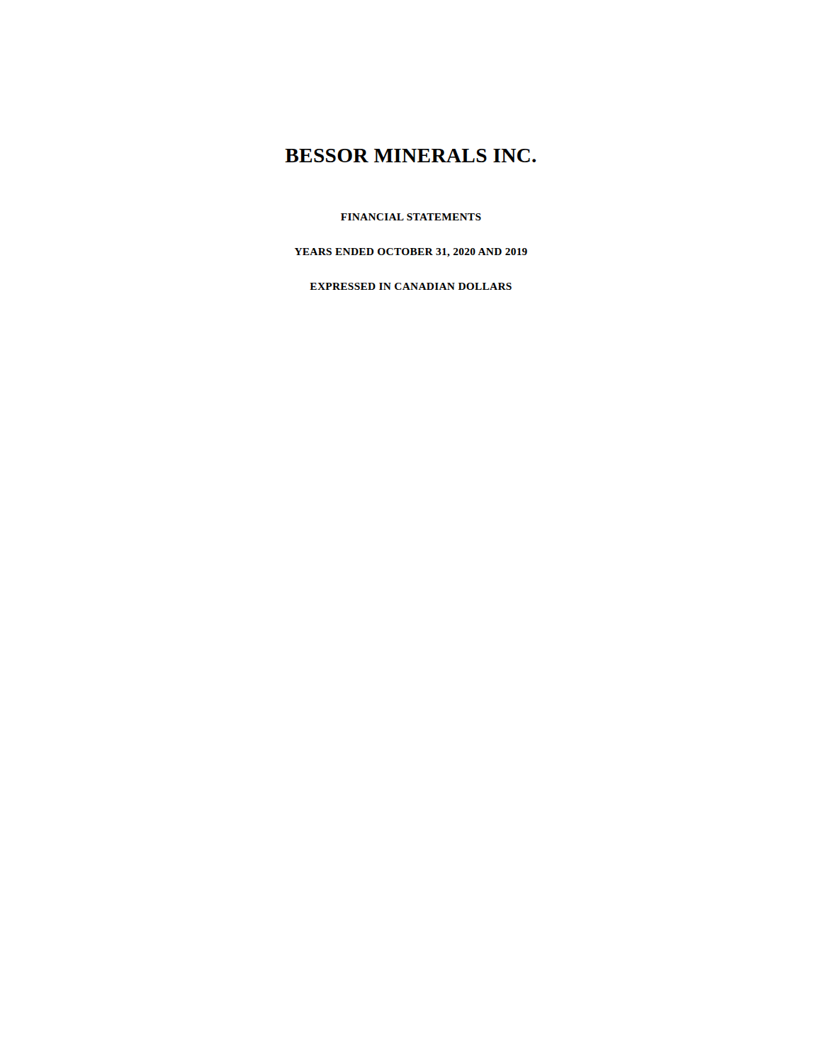BESSOR MINERALS INC.
FINANCIAL STATEMENTS
YEARS ENDED OCTOBER 31, 2020 AND 2019
EXPRESSED IN CANADIAN DOLLARS